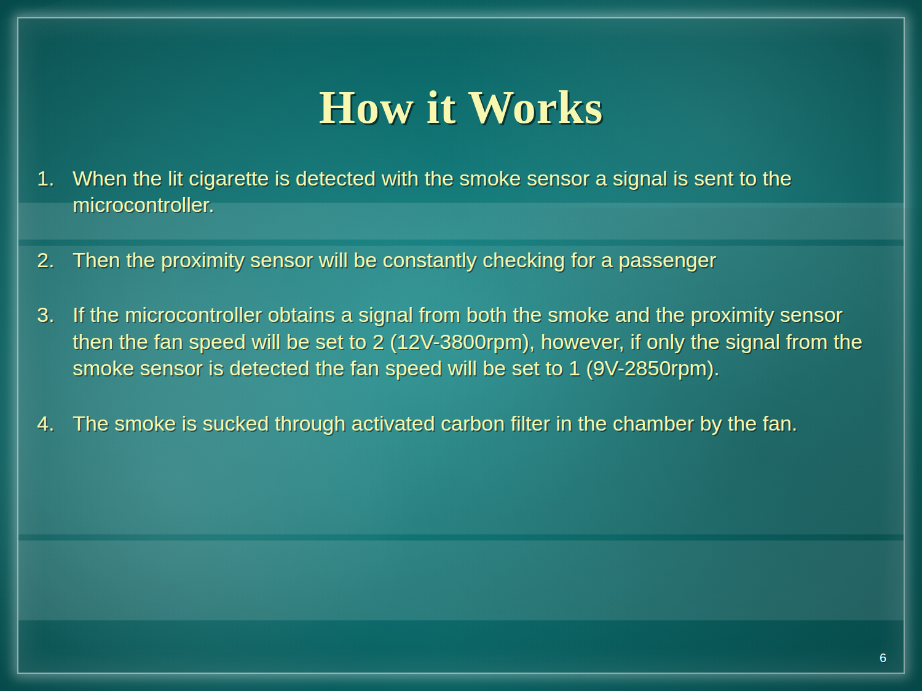How it Works
When the lit cigarette is detected with the smoke sensor a signal is sent to the microcontroller.
Then the proximity sensor will be constantly checking for a passenger
If the microcontroller obtains a signal from both the smoke and the proximity sensor then the fan speed will be set to 2 (12V-3800rpm), however, if only the signal from the smoke sensor is detected the fan speed will be set to 1 (9V-2850rpm).
The smoke is sucked through activated carbon filter in the chamber by the fan.
6